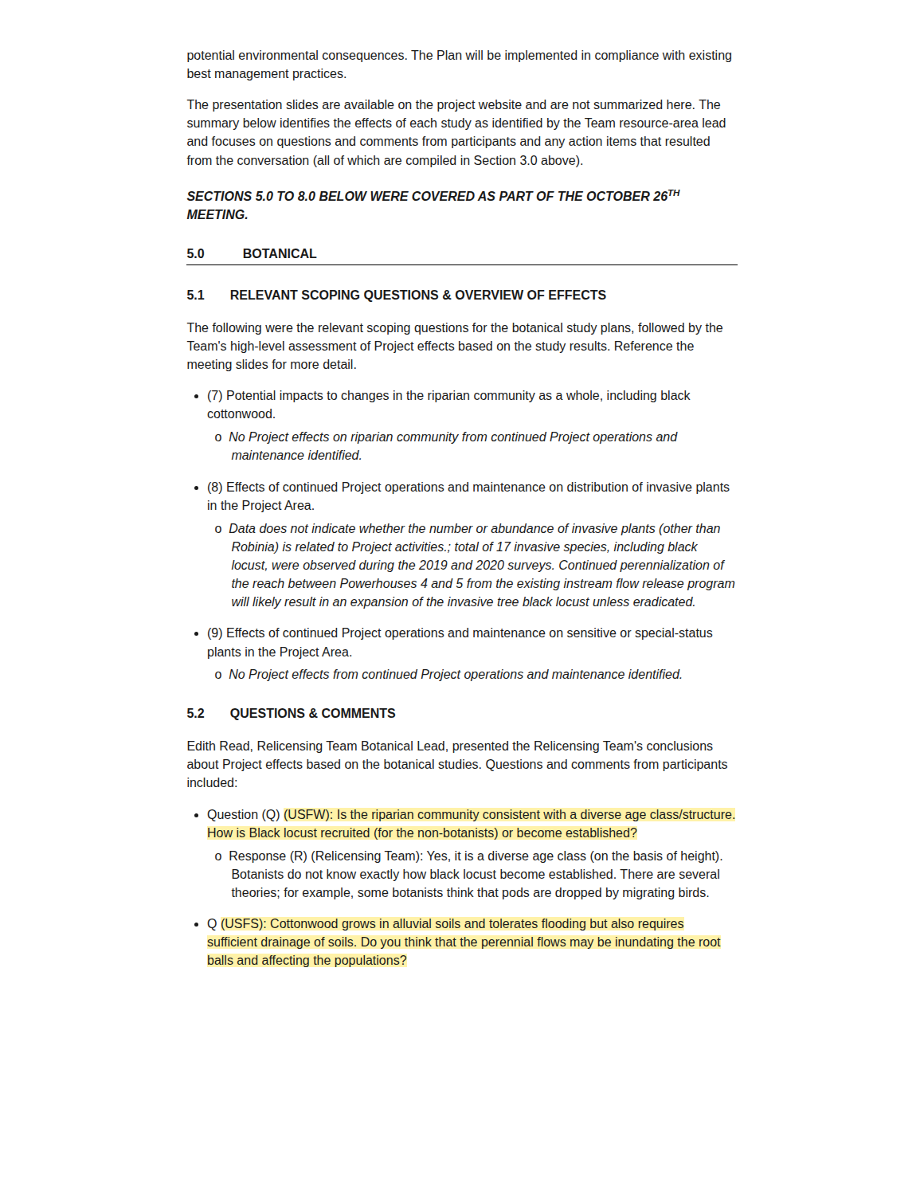potential environmental consequences. The Plan will be implemented in compliance with existing best management practices.
The presentation slides are available on the project website and are not summarized here. The summary below identifies the effects of each study as identified by the Team resource-area lead and focuses on questions and comments from participants and any action items that resulted from the conversation (all of which are compiled in Section 3.0 above).
SECTIONS 5.0 TO 8.0 BELOW WERE COVERED AS PART OF THE OCTOBER 26TH MEETING.
5.0 BOTANICAL
5.1 RELEVANT SCOPING QUESTIONS & OVERVIEW OF EFFECTS
The following were the relevant scoping questions for the botanical study plans, followed by the Team's high-level assessment of Project effects based on the study results. Reference the meeting slides for more detail.
(7) Potential impacts to changes in the riparian community as a whole, including black cottonwood.
No Project effects on riparian community from continued Project operations and maintenance identified.
(8) Effects of continued Project operations and maintenance on distribution of invasive plants in the Project Area.
Data does not indicate whether the number or abundance of invasive plants (other than Robinia) is related to Project activities.; total of 17 invasive species, including black locust, were observed during the 2019 and 2020 surveys. Continued perennialization of the reach between Powerhouses 4 and 5 from the existing instream flow release program will likely result in an expansion of the invasive tree black locust unless eradicated.
(9) Effects of continued Project operations and maintenance on sensitive or special-status plants in the Project Area.
No Project effects from continued Project operations and maintenance identified.
5.2 QUESTIONS & COMMENTS
Edith Read, Relicensing Team Botanical Lead, presented the Relicensing Team's conclusions about Project effects based on the botanical studies. Questions and comments from participants included:
Question (Q) (USFW): Is the riparian community consistent with a diverse age class/structure. How is Black locust recruited (for the non-botanists) or become established?
Response (R) (Relicensing Team): Yes, it is a diverse age class (on the basis of height). Botanists do not know exactly how black locust become established. There are several theories; for example, some botanists think that pods are dropped by migrating birds.
Q (USFS): Cottonwood grows in alluvial soils and tolerates flooding but also requires sufficient drainage of soils. Do you think that the perennial flows may be inundating the root balls and affecting the populations?